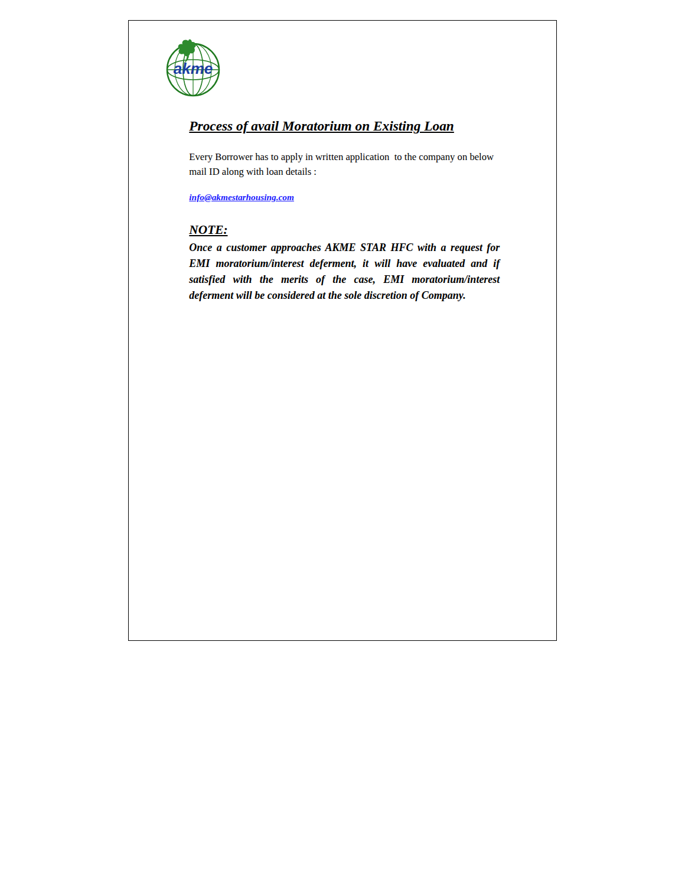akme
Process of avail Moratorium on Existing Loan
Every Borrower has to apply in written application to the company on below mail ID along with loan details :
info@akmestarhousing.com
NOTE:
Once a customer approaches AKME STAR HFC with a request for EMI moratorium/interest deferment, it will have evaluated and if satisfied with the merits of the case, EMI moratorium/interest deferment will be considered at the sole discretion of Company.